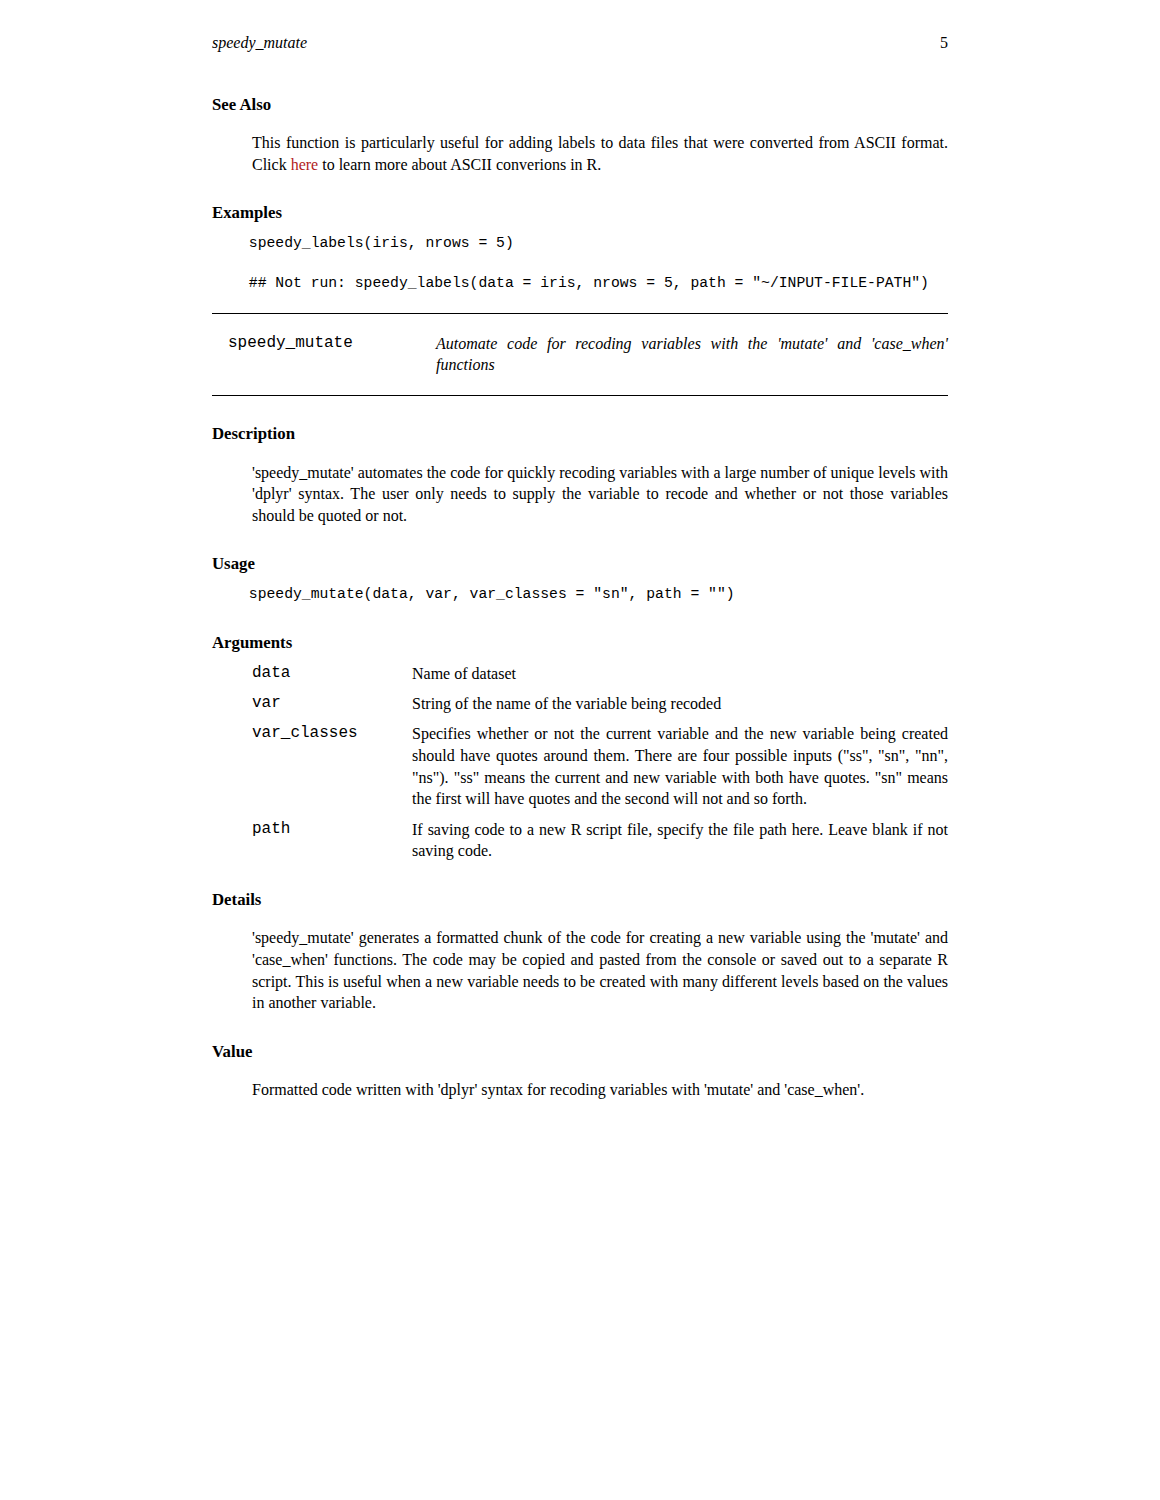speedy_mutate 5
See Also
This function is particularly useful for adding labels to data files that were converted from ASCII format. Click here to learn more about ASCII converions in R.
Examples
speedy_labels(iris, nrows = 5)

## Not run: speedy_labels(data = iris, nrows = 5, path = "~/INPUT-FILE-PATH")
speedy_mutate
Automate code for recoding variables with the 'mutate' and 'case_when' functions
Description
'speedy_mutate' automates the code for quickly recoding variables with a large number of unique levels with 'dplyr' syntax. The user only needs to supply the variable to recode and whether or not those variables should be quoted or not.
Usage
speedy_mutate(data, var, var_classes = "sn", path = "")
Arguments
data
Name of dataset
var
String of the name of the variable being recoded
var_classes
Specifies whether or not the current variable and the new variable being created should have quotes around them. There are four possible inputs ("ss", "sn", "nn", "ns"). "ss" means the current and new variable with both have quotes. "sn" means the first will have quotes and the second will not and so forth.
path
If saving code to a new R script file, specify the file path here. Leave blank if not saving code.
Details
'speedy_mutate' generates a formatted chunk of the code for creating a new variable using the 'mutate' and 'case_when' functions. The code may be copied and pasted from the console or saved out to a separate R script. This is useful when a new variable needs to be created with many different levels based on the values in another variable.
Value
Formatted code written with 'dplyr' syntax for recoding variables with 'mutate' and 'case_when'.